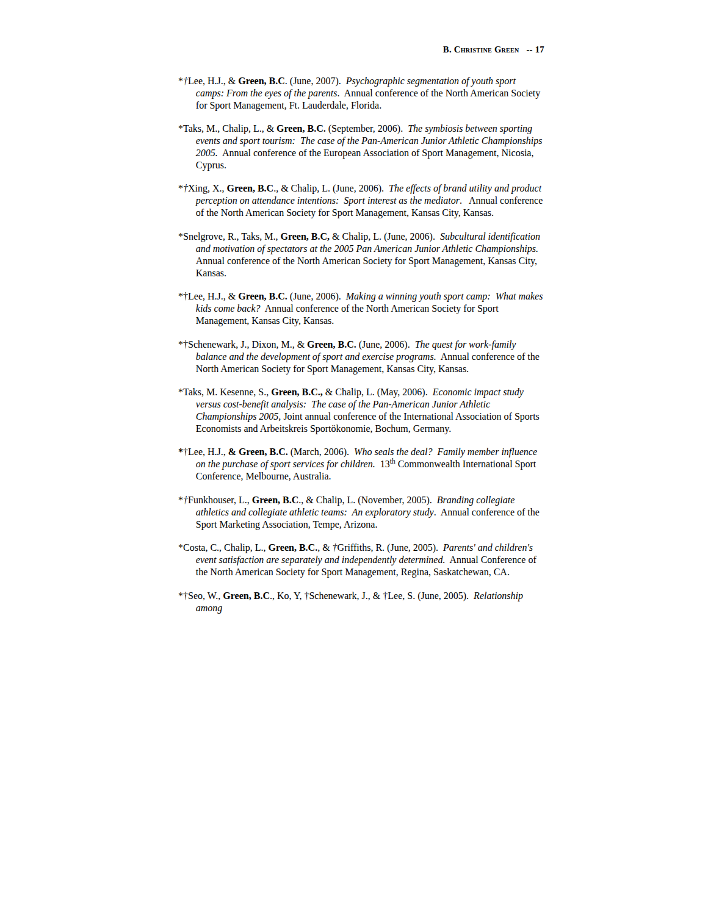B. Christine Green -- 17
*†Lee, H.J., & Green, B.C. (June, 2007). Psychographic segmentation of youth sport camps: From the eyes of the parents. Annual conference of the North American Society for Sport Management, Ft. Lauderdale, Florida.
*Taks, M., Chalip, L., & Green, B.C. (September, 2006). The symbiosis between sporting events and sport tourism: The case of the Pan-American Junior Athletic Championships 2005. Annual conference of the European Association of Sport Management, Nicosia, Cyprus.
*†Xing, X., Green, B.C., & Chalip, L. (June, 2006). The effects of brand utility and product perception on attendance intentions: Sport interest as the mediator. Annual conference of the North American Society for Sport Management, Kansas City, Kansas.
*Snelgrove, R., Taks, M., Green, B.C, & Chalip, L. (June, 2006). Subcultural identification and motivation of spectators at the 2005 Pan American Junior Athletic Championships. Annual conference of the North American Society for Sport Management, Kansas City, Kansas.
*†Lee, H.J., & Green, B.C. (June, 2006). Making a winning youth sport camp: What makes kids come back? Annual conference of the North American Society for Sport Management, Kansas City, Kansas.
*†Schenewark, J., Dixon, M., & Green, B.C. (June, 2006). The quest for work-family balance and the development of sport and exercise programs. Annual conference of the North American Society for Sport Management, Kansas City, Kansas.
*Taks, M. Kesenne, S., Green, B.C., & Chalip, L. (May, 2006). Economic impact study versus cost-benefit analysis: The case of the Pan-American Junior Athletic Championships 2005, Joint annual conference of the International Association of Sports Economists and Arbeitskreis Sportökonomie, Bochum, Germany.
*†Lee, H.J., & Green, B.C. (March, 2006). Who seals the deal? Family member influence on the purchase of sport services for children. 13th Commonwealth International Sport Conference, Melbourne, Australia.
*†Funkhouser, L., Green, B.C., & Chalip, L. (November, 2005). Branding collegiate athletics and collegiate athletic teams: An exploratory study. Annual conference of the Sport Marketing Association, Tempe, Arizona.
*Costa, C., Chalip, L., Green, B.C., & †Griffiths, R. (June, 2005). Parents' and children's event satisfaction are separately and independently determined. Annual Conference of the North American Society for Sport Management, Regina, Saskatchewan, CA.
*†Seo, W., Green, B.C., Ko, Y, †Schenewark, J., & †Lee, S. (June, 2005). Relationship among